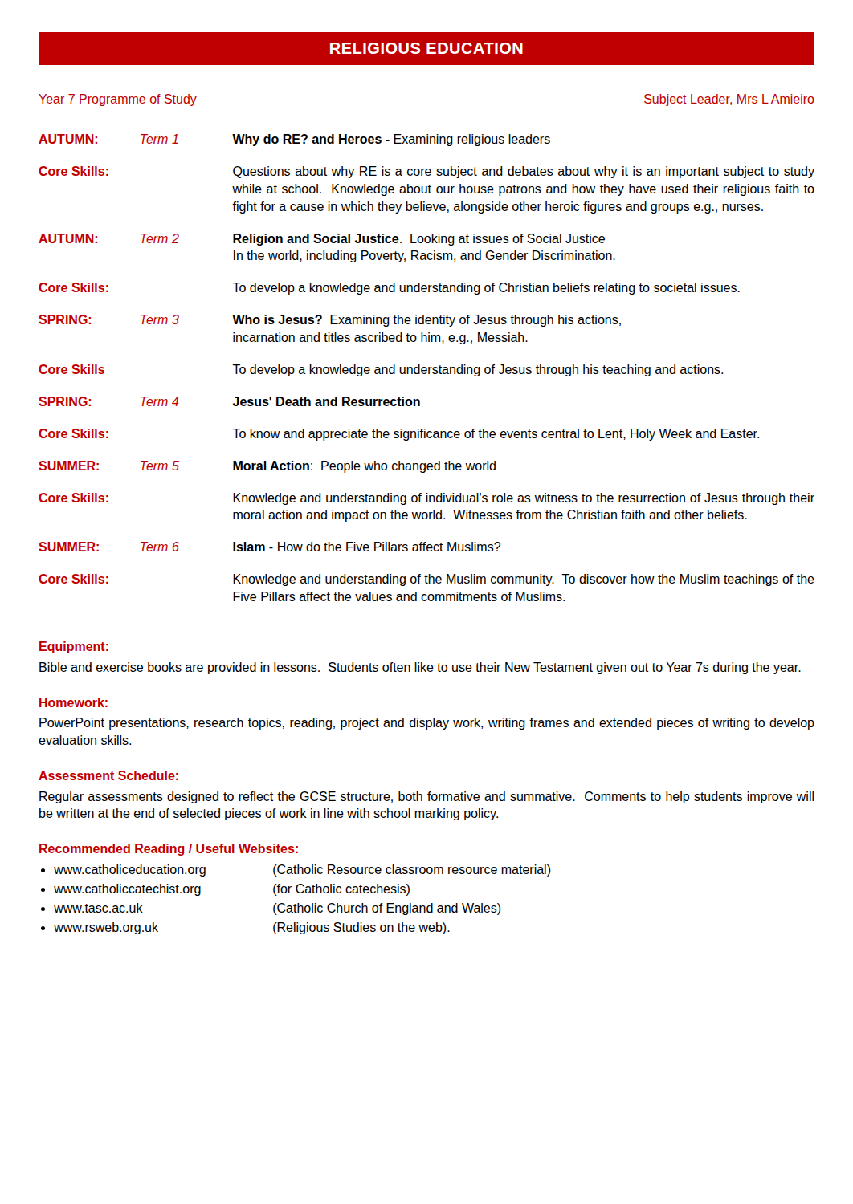RELIGIOUS EDUCATION
Year 7 Programme of Study Subject Leader, Mrs L Amieiro
| AUTUMN: | Term 1 | Why do RE? and Heroes - Examining religious leaders |
| Core Skills: | | Questions about why RE is a core subject and debates about why it is an important subject to study while at school. Knowledge about our house patrons and how they have used their religious faith to fight for a cause in which they believe, alongside other heroic figures and groups e.g., nurses. |
| AUTUMN: | Term 2 | Religion and Social Justice . Looking at issues of Social Justice In the world, including Poverty, Racism, and Gender Discrimination. |
| Core Skills: | | To develop a knowledge and understanding of Christian beliefs relating to societal issues. |
| SPRING: | Term 3 | Who is Jesus? Examining the identity of Jesus through his actions, incarnation and titles ascribed to him, e.g., Messiah. |
| Core Skills | | To develop a knowledge and understanding of Jesus through his teaching and actions. |
| SPRING: | Term 4 | Jesus' Death and Resurrection |
| Core Skills: | | To know and appreciate the significance of the events central to Lent, Holy Week and Easter. |
| SUMMER: | Term 5 | Moral Action : People who changed the world |
| Core Skills: | | Knowledge and understanding of individual's role as witness to the resurrection of Jesus through their moral action and impact on the world. Witnesses from the Christian faith and other beliefs. |
| SUMMER: | Term 6 | Islam - How do the Five Pillars affect Muslims? |
| Core Skills: | | Knowledge and understanding of the Muslim community. To discover how the Muslim teachings of the Five Pillars affect the values and commitments of Muslims. |
Equipment:
Bible and exercise books are provided in lessons. Students often like to use their New Testament given out to Year 7s during the year.
Homework:
PowerPoint presentations, research topics, reading, project and display work, writing frames and extended pieces of writing to develop evaluation skills.
Assessment Schedule:
Regular assessments designed to reflect the GCSE structure, both formative and summative. Comments to help students improve will be written at the end of selected pieces of work in line with school marking policy.
Recommended Reading / Useful Websites:
www.catholiceducation.org(Catholic Resource classroom resource material)
www.catholiccatechist.org(for Catholic catechesis)
www.tasc.ac.uk(Catholic Church of England and Wales)
www.rsweb.org.uk(Religious Studies on the web).